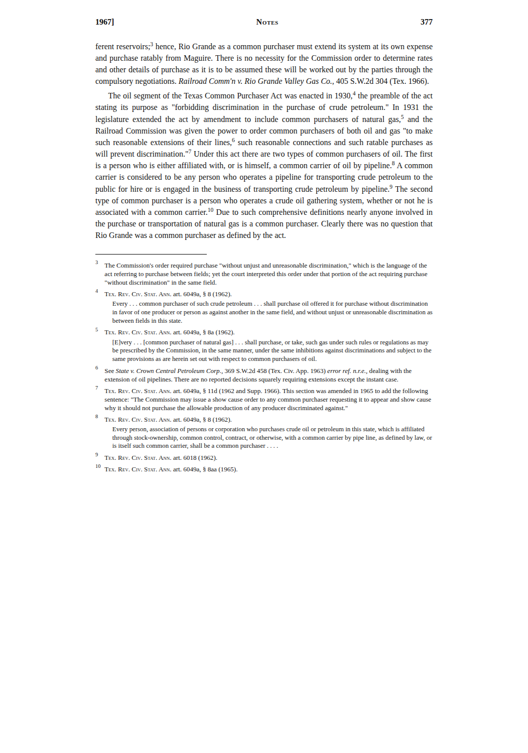1967] Notes 377
ferent reservoirs;3 hence, Rio Grande as a common purchaser must extend its system at its own expense and purchase ratably from Maguire. There is no necessity for the Commission order to determine rates and other details of purchase as it is to be assumed these will be worked out by the parties through the compulsory negotiations. Railroad Comm'n v. Rio Grande Valley Gas Co., 405 S.W.2d 304 (Tex. 1966).
The oil segment of the Texas Common Purchaser Act was enacted in 1930,4 the preamble of the act stating its purpose as "forbidding discrimination in the purchase of crude petroleum." In 1931 the legislature extended the act by amendment to include common purchasers of natural gas,5 and the Railroad Commission was given the power to order common purchasers of both oil and gas "to make such reasonable extensions of their lines,6 such reasonable connections and such ratable purchases as will prevent discrimination."7 Under this act there are two types of common purchasers of oil. The first is a person who is either affiliated with, or is himself, a common carrier of oil by pipeline.8 A common carrier is considered to be any person who operates a pipeline for transporting crude petroleum to the public for hire or is engaged in the business of transporting crude petroleum by pipeline.9 The second type of common purchaser is a person who operates a crude oil gathering system, whether or not he is associated with a common carrier.10 Due to such comprehensive definitions nearly anyone involved in the purchase or transportation of natural gas is a common purchaser. Clearly there was no question that Rio Grande was a common purchaser as defined by the act.
The Commission's order required purchase "without unjust and unreasonable discrimination," which is the language of the act referring to purchase between fields; yet the court interpreted this order under that portion of the act requiring purchase "without discrimination" in the same field.
Tex. Rev. Civ. Stat. Ann. art. 6049a, § 8 (1962).
Every . . . common purchaser of such crude petroleum . . . shall purchase oil offered it for purchase without discrimination in favor of one producer or person as against another in the same field, and without unjust or unreasonable discrimination as between fields in this state.
Tex. Rev. Civ. Stat. Ann. art. 6049a, § 8a (1962).
[E]very . . . [common purchaser of natural gas] . . . shall purchase, or take, such gas under such rules or regulations as may be prescribed by the Commission, in the same manner, under the same inhibitions against discriminations and subject to the same provisions as are herein set out with respect to common purchasers of oil.
See State v. Crown Central Petroleum Corp., 369 S.W.2d 458 (Tex. Civ. App. 1963) error ref. n.r.e., dealing with the extension of oil pipelines. There are no reported decisions squarely requiring extensions except the instant case.
Tex. Rev. Civ. Stat. Ann. art. 6049a, § 11d (1962 and Supp. 1966). This section was amended in 1965 to add the following sentence: "The Commission may issue a show cause order to any common purchaser requesting it to appear and show cause why it should not purchase the allowable production of any producer discriminated against."
Tex. Rev. Civ. Stat. Ann. art. 6049a, § 8 (1962).
Every person, association of persons or corporation who purchases crude oil or petroleum in this state, which is affiliated through stock-ownership, common control, contract, or otherwise, with a common carrier by pipe line, as defined by law, or is itself such common carrier, shall be a common purchaser . . . .
Tex. Rev. Civ. Stat. Ann. art. 6018 (1962).
Tex. Rev. Civ. Stat. Ann. art. 6049a, § 8aa (1965).